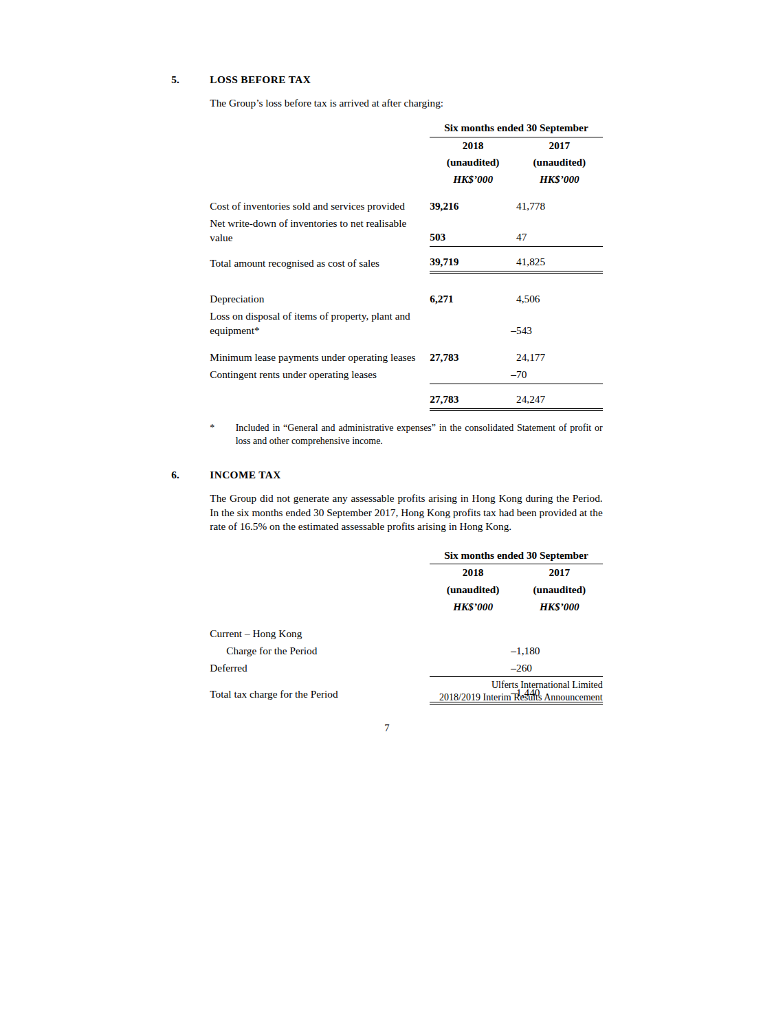5.
LOSS BEFORE TAX
The Group’s loss before tax is arrived at after charging:
| | Six months ended 30 September |
| | 2018 | 2017 |
| | (unaudited) | (unaudited) |
| | HK$’000 | HK$’000 |
| Cost of inventories sold and services provided | 39,216 | 41,778 |
| Net write-down of inventories to net realisable value | 503 | 47 |
| Total amount recognised as cost of sales | 39,719 | 41,825 |
| Depreciation | 6,271 | 4,506 |
| Loss on disposal of items of property, plant and equipment* | – | 543 |
| Minimum lease payments under operating leases | 27,783 | 24,177 |
| Contingent rents under operating leases | – | 70 |
| | 27,783 | 24,247 |
*
Included in “General and administrative expenses” in the consolidated Statement of profit or loss and other comprehensive income.
6.
INCOME TAX
The Group did not generate any assessable profits arising in Hong Kong during the Period. In the six months ended 30 September 2017, Hong Kong profits tax had been provided at the rate of 16.5% on the estimated assessable profits arising in Hong Kong.
| | Six months ended 30 September |
| | 2018 | 2017 |
| | (unaudited) | (unaudited) |
| | HK$’000 | HK$’000 |
| Current – Hong Kong | | |
| Charge for the Period | – | 1,180 |
| Deferred | – | 260 |
| Total tax charge for the Period | – | 1,440 |
Ulferts International Limited
2018/2019 Interim Results Announcement
7